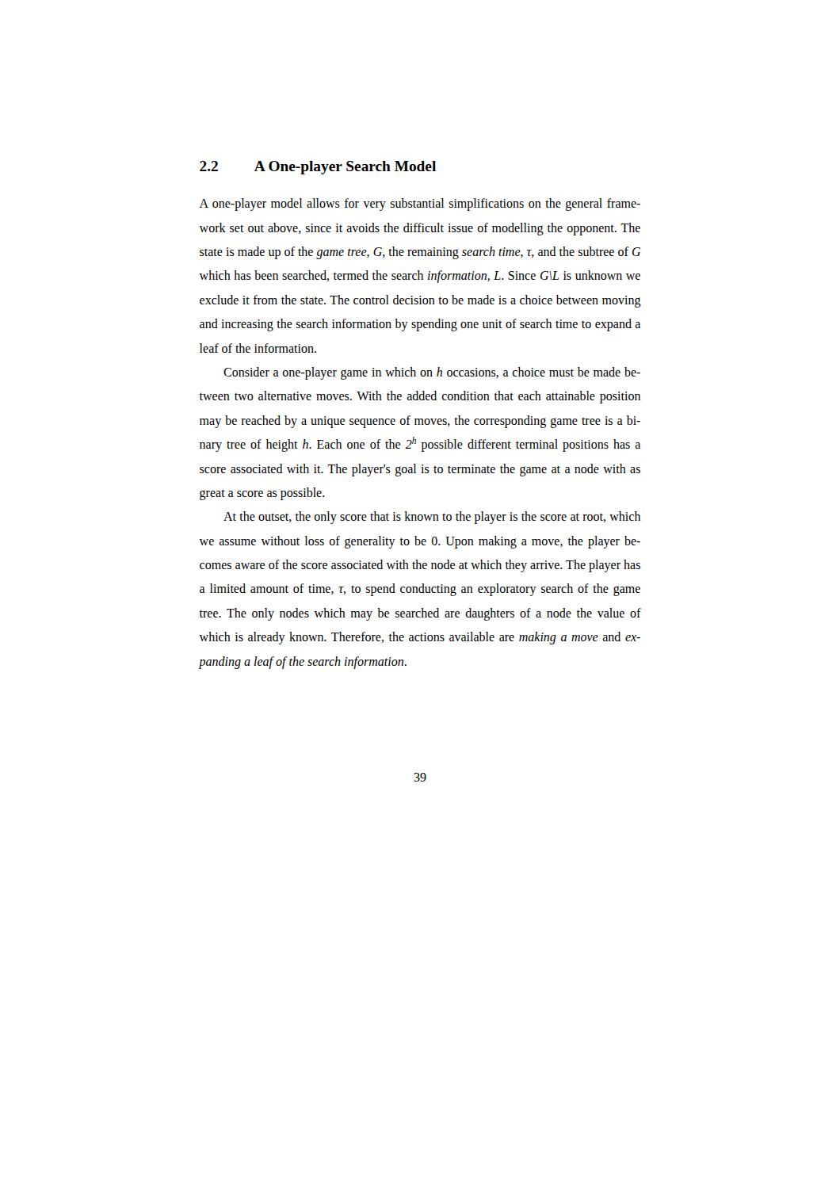2.2 A One-player Search Model
A one-player model allows for very substantial simplifications on the general framework set out above, since it avoids the difficult issue of modelling the opponent. The state is made up of the game tree, G, the remaining search time, τ, and the subtree of G which has been searched, termed the search information, L. Since G\L is unknown we exclude it from the state. The control decision to be made is a choice between moving and increasing the search information by spending one unit of search time to expand a leaf of the information.
Consider a one-player game in which on h occasions, a choice must be made between two alternative moves. With the added condition that each attainable position may be reached by a unique sequence of moves, the corresponding game tree is a binary tree of height h. Each one of the 2h possible different terminal positions has a score associated with it. The player's goal is to terminate the game at a node with as great a score as possible.
At the outset, the only score that is known to the player is the score at root, which we assume without loss of generality to be 0. Upon making a move, the player becomes aware of the score associated with the node at which they arrive. The player has a limited amount of time, τ, to spend conducting an exploratory search of the game tree. The only nodes which may be searched are daughters of a node the value of which is already known. Therefore, the actions available are making a move and expanding a leaf of the search information.
39